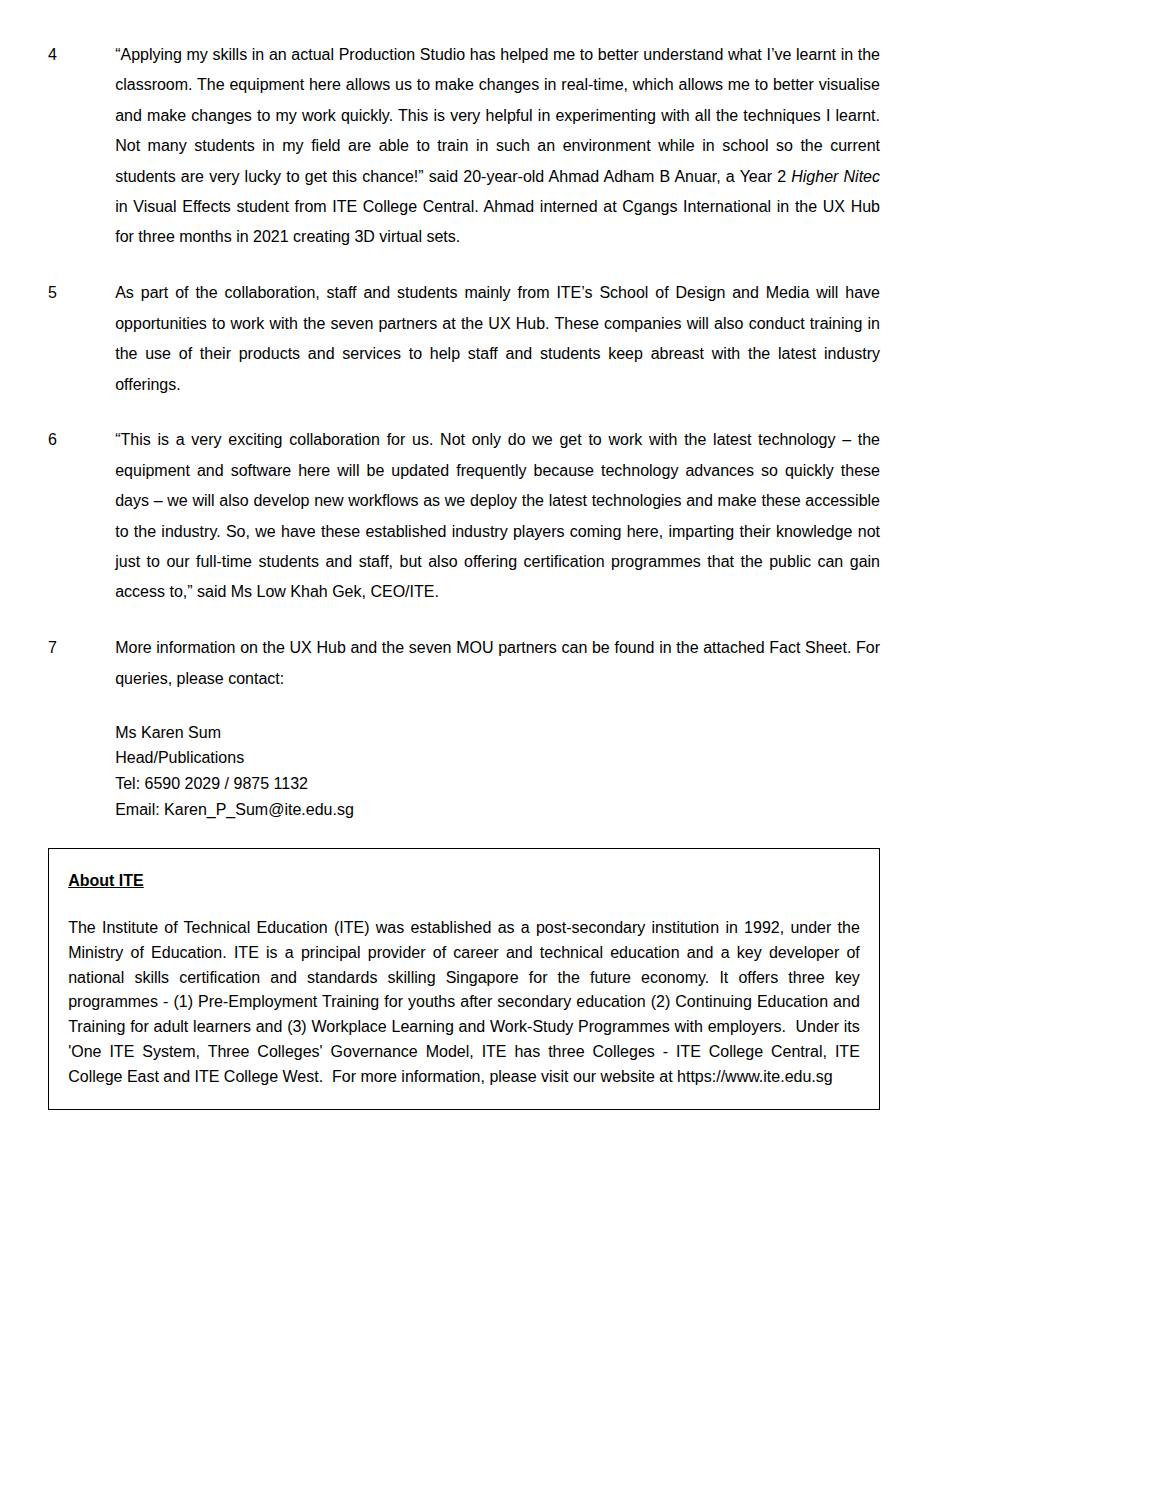4
“Applying my skills in an actual Production Studio has helped me to better understand what I’ve learnt in the classroom. The equipment here allows us to make changes in real-time, which allows me to better visualise and make changes to my work quickly. This is very helpful in experimenting with all the techniques I learnt. Not many students in my field are able to train in such an environment while in school so the current students are very lucky to get this chance!” said 20-year-old Ahmad Adham B Anuar, a Year 2 Higher Nitec in Visual Effects student from ITE College Central. Ahmad interned at Cgangs International in the UX Hub for three months in 2021 creating 3D virtual sets.
5
As part of the collaboration, staff and students mainly from ITE’s School of Design and Media will have opportunities to work with the seven partners at the UX Hub. These companies will also conduct training in the use of their products and services to help staff and students keep abreast with the latest industry offerings.
6
“This is a very exciting collaboration for us. Not only do we get to work with the latest technology – the equipment and software here will be updated frequently because technology advances so quickly these days – we will also develop new workflows as we deploy the latest technologies and make these accessible to the industry. So, we have these established industry players coming here, imparting their knowledge not just to our full-time students and staff, but also offering certification programmes that the public can gain access to,” said Ms Low Khah Gek, CEO/ITE.
7
More information on the UX Hub and the seven MOU partners can be found in the attached Fact Sheet. For queries, please contact:
Ms Karen Sum
Head/Publications
Tel: 6590 2029 / 9875 1132
Email: Karen_P_Sum@ite.edu.sg
About ITE
The Institute of Technical Education (ITE) was established as a post-secondary institution in 1992, under the Ministry of Education. ITE is a principal provider of career and technical education and a key developer of national skills certification and standards skilling Singapore for the future economy. It offers three key programmes - (1) Pre-Employment Training for youths after secondary education (2) Continuing Education and Training for adult learners and (3) Workplace Learning and Work-Study Programmes with employers. Under its 'One ITE System, Three Colleges' Governance Model, ITE has three Colleges - ITE College Central, ITE College East and ITE College West. For more information, please visit our website at https://www.ite.edu.sg